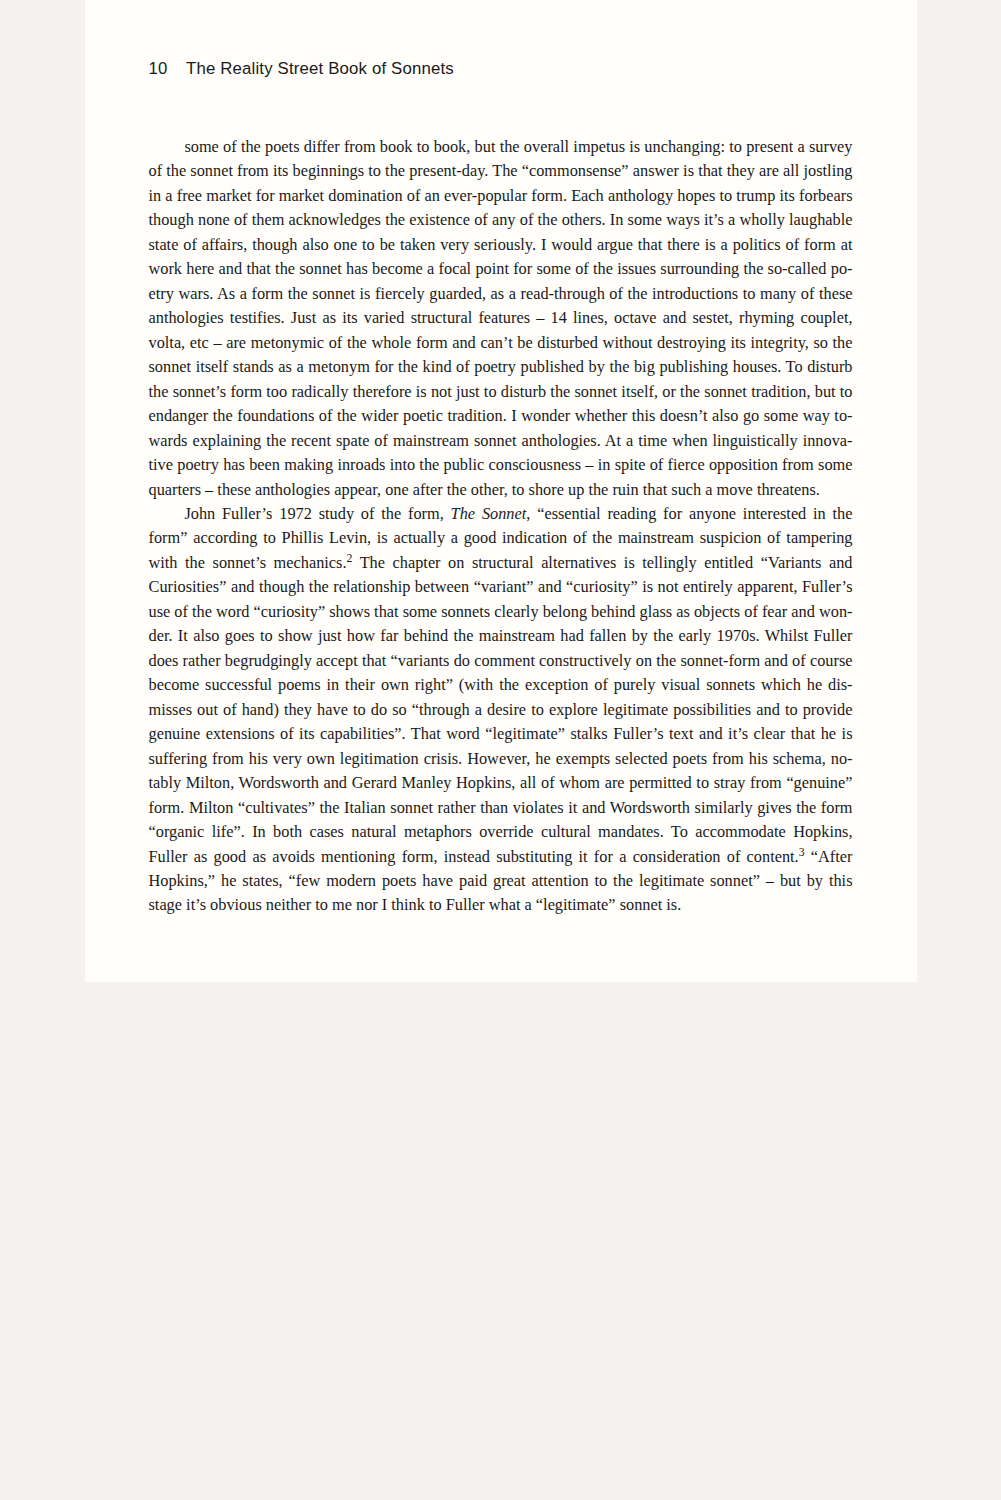10 The Reality Street Book of Sonnets
some of the poets differ from book to book, but the overall impetus is unchanging: to present a survey of the sonnet from its beginnings to the present-day. The “commonsense” answer is that they are all jostling in a free market for market domination of an ever-popular form. Each anthology hopes to trump its forbears though none of them acknowledges the existence of any of the others. In some ways it’s a wholly laughable state of affairs, though also one to be taken very seriously. I would argue that there is a politics of form at work here and that the sonnet has become a focal point for some of the issues surrounding the so-called poetry wars. As a form the sonnet is fiercely guarded, as a read-through of the introductions to many of these anthologies testifies. Just as its varied structural features – 14 lines, octave and sestet, rhyming couplet, volta, etc – are metonymic of the whole form and can’t be disturbed without destroying its integrity, so the sonnet itself stands as a metonym for the kind of poetry published by the big publishing houses. To disturb the sonnet’s form too radically therefore is not just to disturb the sonnet itself, or the sonnet tradition, but to endanger the foundations of the wider poetic tradition. I wonder whether this doesn’t also go some way towards explaining the recent spate of mainstream sonnet anthologies. At a time when linguistically innovative poetry has been making inroads into the public consciousness – in spite of fierce opposition from some quarters – these anthologies appear, one after the other, to shore up the ruin that such a move threatens.
John Fuller’s 1972 study of the form, The Sonnet, “essential reading for anyone interested in the form” according to Phillis Levin, is actually a good indication of the mainstream suspicion of tampering with the sonnet’s mechanics.2 The chapter on structural alternatives is tellingly entitled “Variants and Curiosities” and though the relationship between “variant” and “curiosity” is not entirely apparent, Fuller’s use of the word “curiosity” shows that some sonnets clearly belong behind glass as objects of fear and wonder. It also goes to show just how far behind the mainstream had fallen by the early 1970s. Whilst Fuller does rather begrudgingly accept that “variants do comment constructively on the sonnet-form and of course become successful poems in their own right” (with the exception of purely visual sonnets which he dismisses out of hand) they have to do so “through a desire to explore legitimate possibilities and to provide genuine extensions of its capabilities”. That word “legitimate” stalks Fuller’s text and it’s clear that he is suffering from his very own legitimation crisis. However, he exempts selected poets from his schema, notably Milton, Wordsworth and Gerard Manley Hopkins, all of whom are permitted to stray from “genuine” form. Milton “cultivates” the Italian sonnet rather than violates it and Wordsworth similarly gives the form “organic life”. In both cases natural metaphors override cultural mandates. To accommodate Hopkins, Fuller as good as avoids mentioning form, instead substituting it for a consideration of content.3 “After Hopkins,” he states, “few modern poets have paid great attention to the legitimate sonnet” – but by this stage it’s obvious neither to me nor I think to Fuller what a “legitimate” sonnet is.